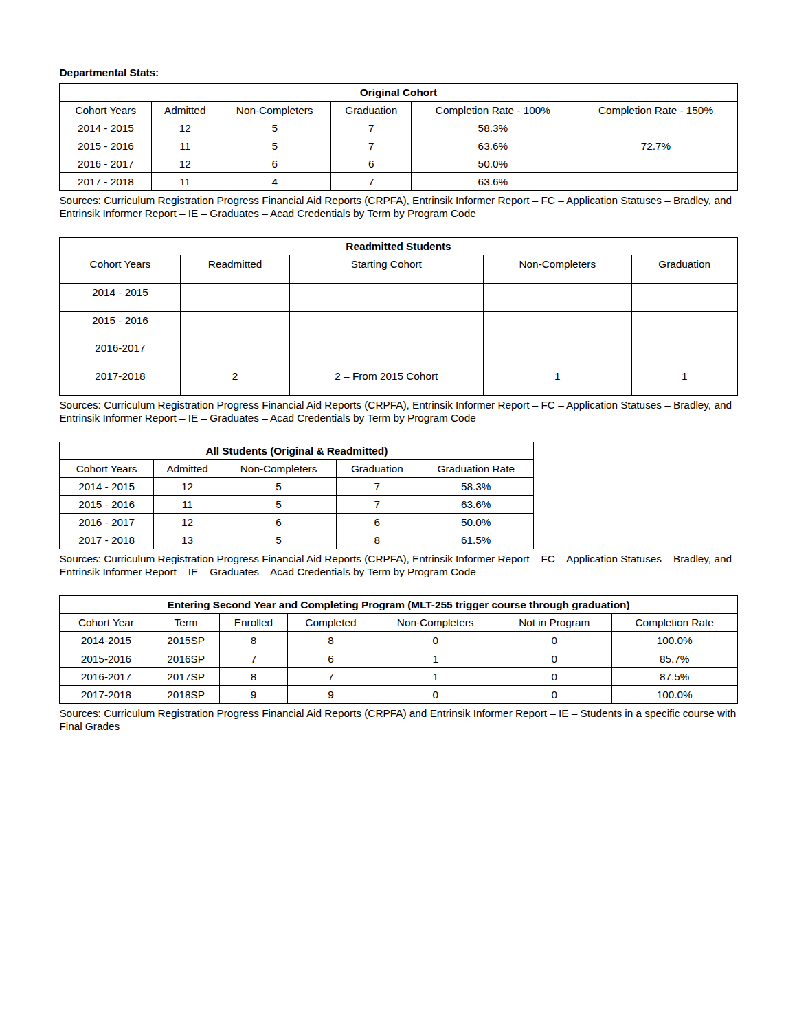Departmental Stats:
Original Cohort
| Cohort Years | Admitted | Non-Completers | Graduation | Completion Rate - 100% | Completion Rate - 150% |
| --- | --- | --- | --- | --- | --- |
| 2014 - 2015 | 12 | 5 | 7 | 58.3% | |
| 2015 - 2016 | 11 | 5 | 7 | 63.6% | 72.7% |
| 2016 - 2017 | 12 | 6 | 6 | 50.0% | |
| 2017 - 2018 | 11 | 4 | 7 | 63.6% | |
Sources: Curriculum Registration Progress Financial Aid Reports (CRPFA), Entrinsik Informer Report – FC – Application Statuses – Bradley, and Entrinsik Informer Report – IE – Graduates – Acad Credentials by Term by Program Code
Readmitted Students
| Cohort Years | Readmitted | Starting Cohort | Non-Completers | Graduation |
| --- | --- | --- | --- | --- |
| 2014 - 2015 | | | | |
| 2015 - 2016 | | | | |
| 2016-2017 | | | | |
| 2017-2018 | 2 | 2 – From 2015 Cohort | 1 | 1 |
Sources: Curriculum Registration Progress Financial Aid Reports (CRPFA), Entrinsik Informer Report – FC – Application Statuses – Bradley, and Entrinsik Informer Report – IE – Graduates – Acad Credentials by Term by Program Code
All Students (Original & Readmitted)
| Cohort Years | Admitted | Non-Completers | Graduation | Graduation Rate |
| --- | --- | --- | --- | --- |
| 2014 - 2015 | 12 | 5 | 7 | 58.3% |
| 2015 - 2016 | 11 | 5 | 7 | 63.6% |
| 2016 - 2017 | 12 | 6 | 6 | 50.0% |
| 2017 - 2018 | 13 | 5 | 8 | 61.5% |
Sources: Curriculum Registration Progress Financial Aid Reports (CRPFA), Entrinsik Informer Report – FC – Application Statuses – Bradley, and Entrinsik Informer Report – IE – Graduates – Acad Credentials by Term by Program Code
Entering Second Year and Completing Program (MLT-255 trigger course through graduation)
| Cohort Year | Term | Enrolled | Completed | Non-Completers | Not in Program | Completion Rate |
| --- | --- | --- | --- | --- | --- | --- |
| 2014-2015 | 2015SP | 8 | 8 | 0 | 0 | 100.0% |
| 2015-2016 | 2016SP | 7 | 6 | 1 | 0 | 85.7% |
| 2016-2017 | 2017SP | 8 | 7 | 1 | 0 | 87.5% |
| 2017-2018 | 2018SP | 9 | 9 | 0 | 0 | 100.0% |
Sources: Curriculum Registration Progress Financial Aid Reports (CRPFA) and Entrinsik Informer Report – IE – Students in a specific course with Final Grades